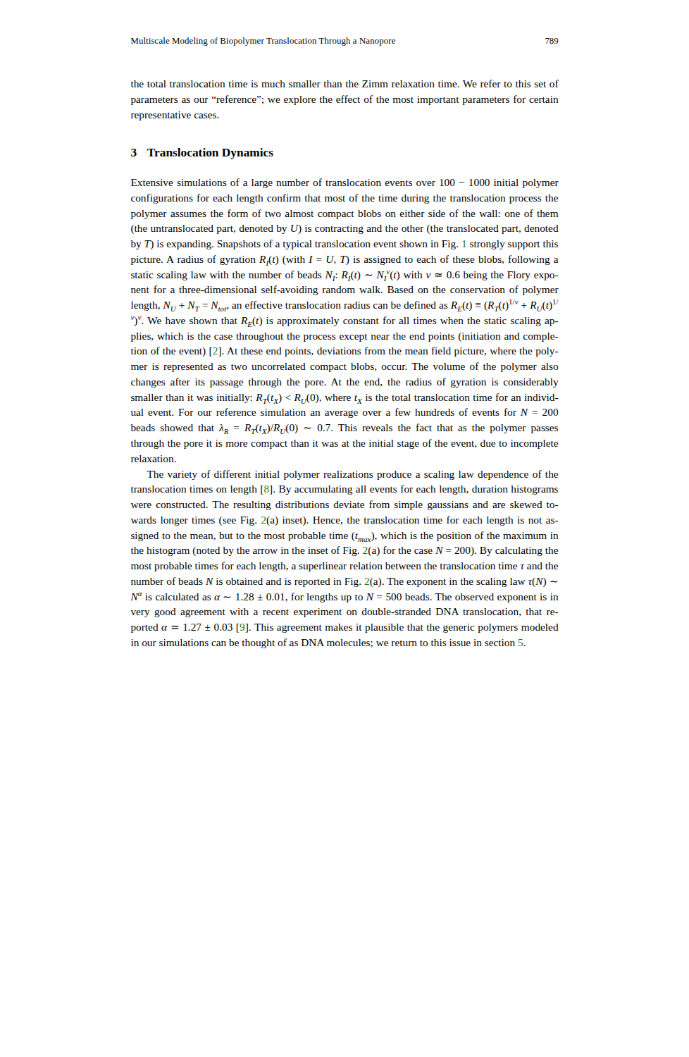Multiscale Modeling of Biopolymer Translocation Through a Nanopore 789
the total translocation time is much smaller than the Zimm relaxation time. We refer to this set of parameters as our “reference”; we explore the effect of the most important parameters for certain representative cases.
3 Translocation Dynamics
Extensive simulations of a large number of translocation events over 100 − 1000 initial polymer configurations for each length confirm that most of the time during the translocation process the polymer assumes the form of two almost compact blobs on either side of the wall: one of them (the untranslocated part, denoted by U) is contracting and the other (the translocated part, denoted by T) is expanding. Snapshots of a typical translocation event shown in Fig. 1 strongly support this picture. A radius of gyration RI(t) (with I = U, T) is assigned to each of these blobs, following a static scaling law with the number of beads NI: RI(t) ∼ NIν(t) with ν ≃ 0.6 being the Flory exponent for a three-dimensional self-avoiding random walk. Based on the conservation of polymer length, NU + NT = Ntot, an effective translocation radius can be defined as RE(t) ≡ (RT(t)1/ν + RU(t)1/ν)ν. We have shown that RE(t) is approximately constant for all times when the static scaling applies, which is the case throughout the process except near the end points (initiation and completion of the event) [2]. At these end points, deviations from the mean field picture, where the polymer is represented as two uncorrelated compact blobs, occur. The volume of the polymer also changes after its passage through the pore. At the end, the radius of gyration is considerably smaller than it was initially: RT(tX) < RU(0), where tX is the total translocation time for an individual event. For our reference simulation an average over a few hundreds of events for N = 200 beads showed that λR = RT(tX)/RU(0) ∼ 0.7. This reveals the fact that as the polymer passes through the pore it is more compact than it was at the initial stage of the event, due to incomplete relaxation.
The variety of different initial polymer realizations produce a scaling law dependence of the translocation times on length [8]. By accumulating all events for each length, duration histograms were constructed. The resulting distributions deviate from simple gaussians and are skewed towards longer times (see Fig. 2(a) inset). Hence, the translocation time for each length is not assigned to the mean, but to the most probable time (tmax), which is the position of the maximum in the histogram (noted by the arrow in the inset of Fig. 2(a) for the case N = 200). By calculating the most probable times for each length, a superlinear relation between the translocation time τ and the number of beads N is obtained and is reported in Fig. 2(a). The exponent in the scaling law τ(N) ∼ Nα is calculated as α ∼ 1.28 ± 0.01, for lengths up to N = 500 beads. The observed exponent is in very good agreement with a recent experiment on double-stranded DNA translocation, that reported α ≃ 1.27 ± 0.03 [9]. This agreement makes it plausible that the generic polymers modeled in our simulations can be thought of as DNA molecules; we return to this issue in section 5.